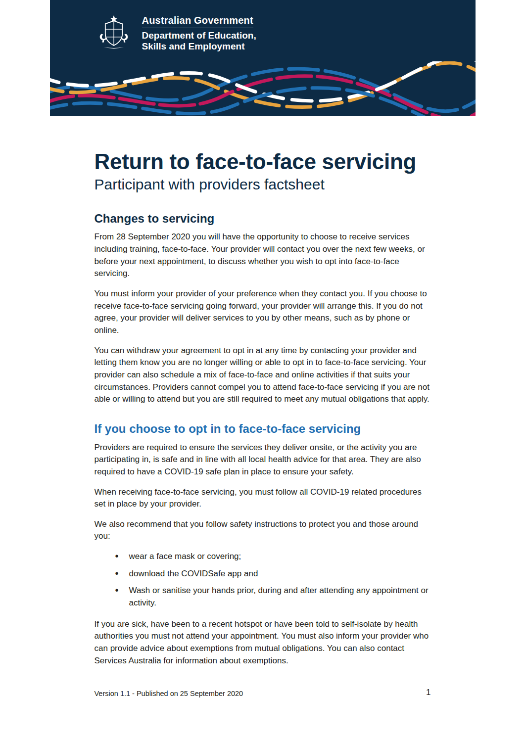Australian Government Department of Education, Skills and Employment
Return to face-to-face servicing
Participant with providers factsheet
Changes to servicing
From 28 September 2020 you will have the opportunity to choose to receive services including training, face-to-face. Your provider will contact you over the next few weeks, or before your next appointment, to discuss whether you wish to opt into face-to-face servicing.
You must inform your provider of your preference when they contact you. If you choose to receive face-to-face servicing going forward, your provider will arrange this. If you do not agree, your provider will deliver services to you by other means, such as by phone or online.
You can withdraw your agreement to opt in at any time by contacting your provider and letting them know you are no longer willing or able to opt in to face-to-face servicing. Your provider can also schedule a mix of face-to-face and online activities if that suits your circumstances. Providers cannot compel you to attend face-to-face servicing if you are not able or willing to attend but you are still required to meet any mutual obligations that apply.
If you choose to opt in to face-to-face servicing
Providers are required to ensure the services they deliver onsite, or the activity you are participating in, is safe and in line with all local health advice for that area. They are also required to have a COVID-19 safe plan in place to ensure your safety.
When receiving face-to-face servicing, you must follow all COVID-19 related procedures set in place by your provider.
We also recommend that you follow safety instructions to protect you and those around you:
wear a face mask or covering;
download the COVIDSafe app and
Wash or sanitise your hands prior, during and after attending any appointment or activity.
If you are sick, have been to a recent hotspot or have been told to self-isolate by health authorities you must not attend your appointment. You must also inform your provider who can provide advice about exemptions from mutual obligations. You can also contact Services Australia for information about exemptions.
Version 1.1 - Published on 25 September 2020 1